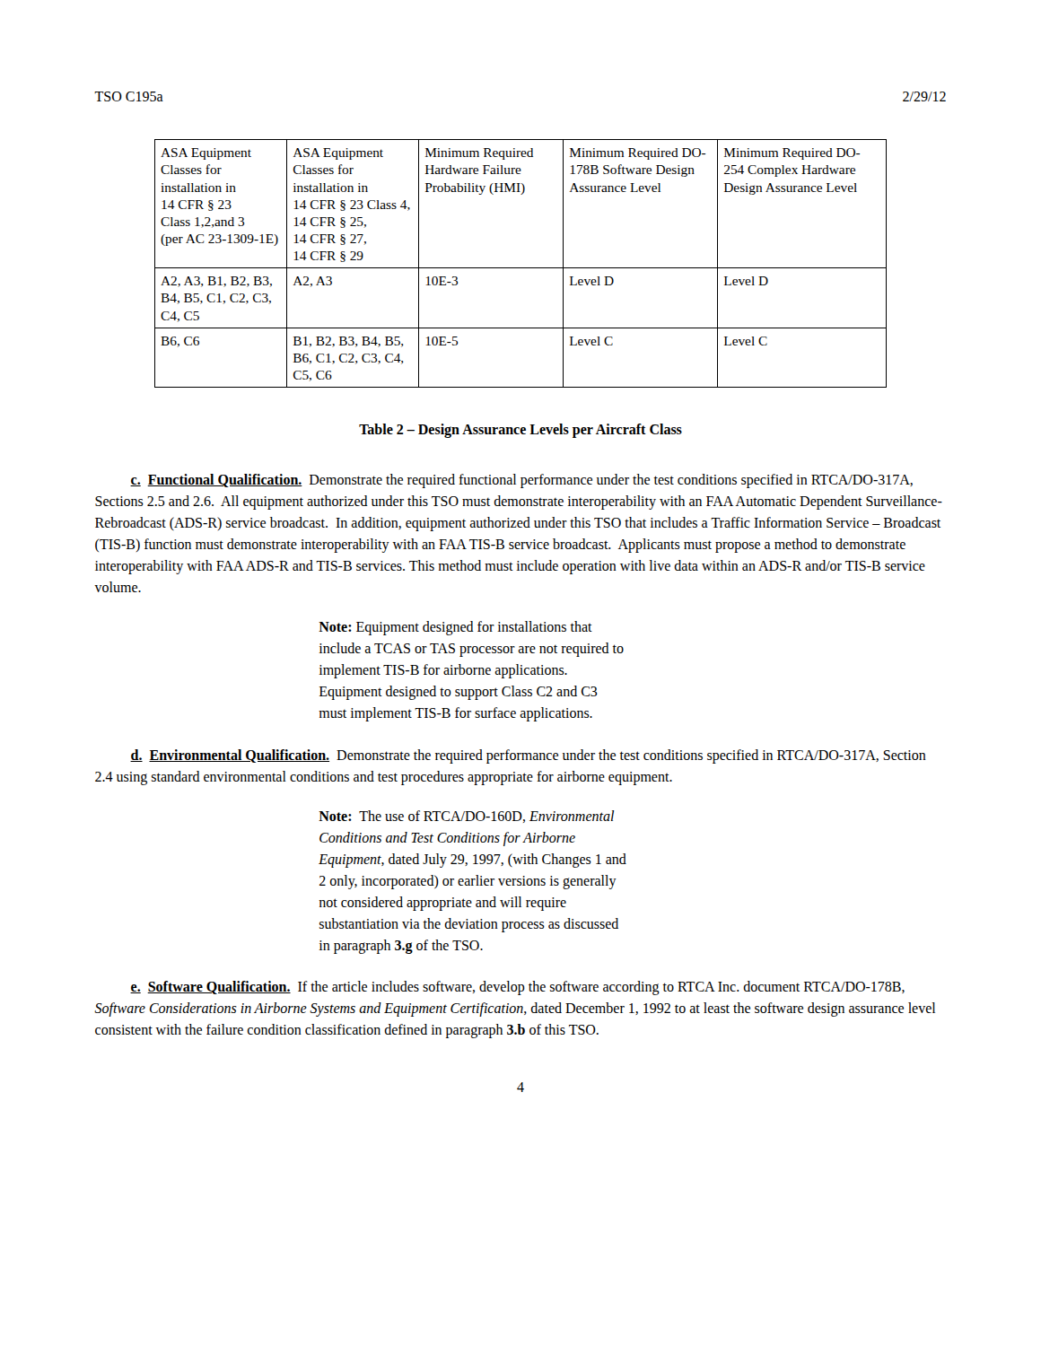TSO C195a 2/29/12
| ASA Equipment Classes for installation in 14 CFR § 23 Class 1,2,and 3 (per AC 23-1309-1E) | ASA Equipment Classes for installation in 14 CFR § 23 Class 4, 14 CFR § 25, 14 CFR § 27, 14 CFR § 29 | Minimum Required Hardware Failure Probability (HMI) | Minimum Required DO-178B Software Design Assurance Level | Minimum Required DO-254 Complex Hardware Design Assurance Level |
| A2, A3, B1, B2, B3, B4, B5, C1, C2, C3, C4, C5 | A2, A3 | 10E-3 | Level D | Level D |
| B6, C6 | B1, B2, B3, B4, B5, B6, C1, C2, C3, C4, C5, C6 | 10E-5 | Level C | Level C |
Table 2 – Design Assurance Levels per Aircraft Class
c. Functional Qualification. Demonstrate the required functional performance under the test conditions specified in RTCA/DO-317A, Sections 2.5 and 2.6. All equipment authorized under this TSO must demonstrate interoperability with an FAA Automatic Dependent Surveillance- Rebroadcast (ADS-R) service broadcast. In addition, equipment authorized under this TSO that includes a Traffic Information Service – Broadcast (TIS-B) function must demonstrate interoperability with an FAA TIS-B service broadcast. Applicants must propose a method to demonstrate interoperability with FAA ADS-R and TIS-B services. This method must include operation with live data within an ADS-R and/or TIS-B service volume.
Note: Equipment designed for installations that include a TCAS or TAS processor are not required to implement TIS-B for airborne applications. Equipment designed to support Class C2 and C3 must implement TIS-B for surface applications.
d. Environmental Qualification. Demonstrate the required performance under the test conditions specified in RTCA/DO-317A, Section 2.4 using standard environmental conditions and test procedures appropriate for airborne equipment.
Note: The use of RTCA/DO-160D, Environmental Conditions and Test Conditions for Airborne Equipment, dated July 29, 1997, (with Changes 1 and 2 only, incorporated) or earlier versions is generally not considered appropriate and will require substantiation via the deviation process as discussed in paragraph 3.g of the TSO.
e. Software Qualification. If the article includes software, develop the software according to RTCA Inc. document RTCA/DO-178B, Software Considerations in Airborne Systems and Equipment Certification, dated December 1, 1992 to at least the software design assurance level consistent with the failure condition classification defined in paragraph 3.b of this TSO.
4